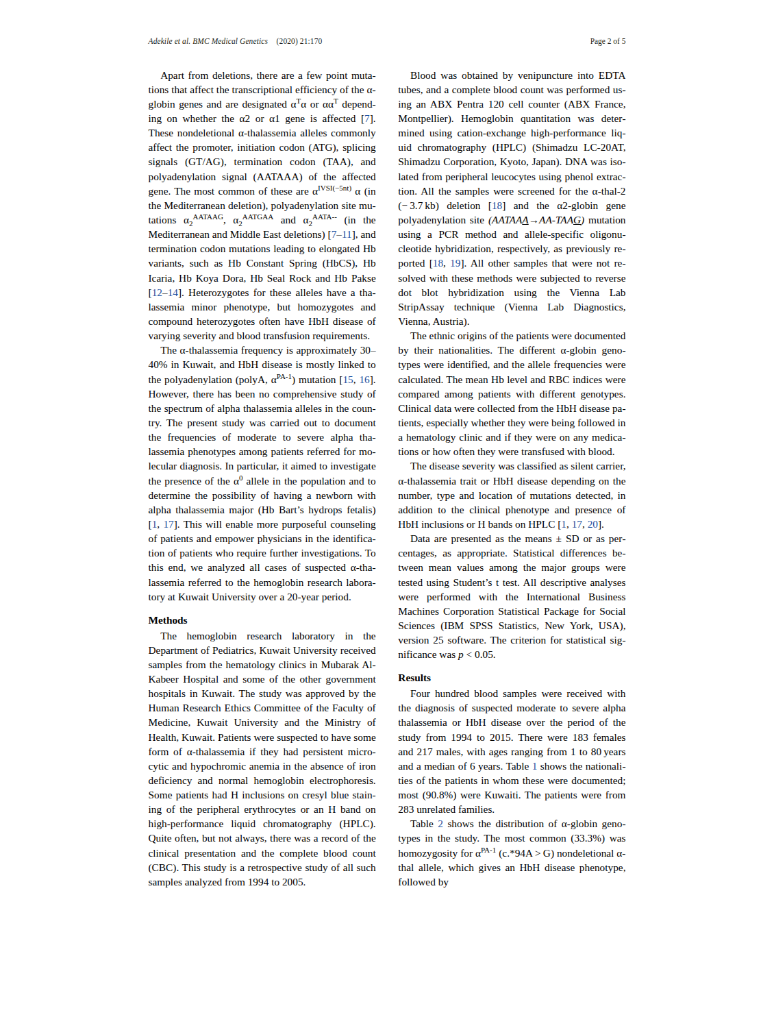Adekile et al. BMC Medical Genetics(2020) 21:170
Page 2 of 5
Apart from deletions, there are a few point mutations that affect the transcriptional efficiency of the α-globin genes and are designated αTα or ααT depending on whether the α2 or α1 gene is affected [7]. These nondeletional α-thalassemia alleles commonly affect the promoter, initiation codon (ATG), splicing signals (GT/AG), termination codon (TAA), and polyadenylation signal (AATAAA) of the affected gene. The most common of these are αIVSI(−5nt) α (in the Mediterranean deletion), polyadenylation site mutations α2AATAAG, α2AATGAA and α2AATA-- (in the Mediterranean and Middle East deletions) [7–11], and termination codon mutations leading to elongated Hb variants, such as Hb Constant Spring (HbCS), Hb Icaria, Hb Koya Dora, Hb Seal Rock and Hb Pakse [12–14]. Heterozygotes for these alleles have a thalassemia minor phenotype, but homozygotes and compound heterozygotes often have HbH disease of varying severity and blood transfusion requirements.
The α-thalassemia frequency is approximately 30–40% in Kuwait, and HbH disease is mostly linked to the polyadenylation (polyA, αPA-1) mutation [15, 16]. However, there has been no comprehensive study of the spectrum of alpha thalassemia alleles in the country. The present study was carried out to document the frequencies of moderate to severe alpha thalassemia phenotypes among patients referred for molecular diagnosis. In particular, it aimed to investigate the presence of the α0 allele in the population and to determine the possibility of having a newborn with alpha thalassemia major (Hb Bart’s hydrops fetalis) [1, 17]. This will enable more purposeful counseling of patients and empower physicians in the identification of patients who require further investigations. To this end, we analyzed all cases of suspected α-thalassemia referred to the hemoglobin research laboratory at Kuwait University over a 20-year period.
Methods
The hemoglobin research laboratory in the Department of Pediatrics, Kuwait University received samples from the hematology clinics in Mubarak Al-Kabeer Hospital and some of the other government hospitals in Kuwait. The study was approved by the Human Research Ethics Committee of the Faculty of Medicine, Kuwait University and the Ministry of Health, Kuwait. Patients were suspected to have some form of α-thalassemia if they had persistent microcytic and hypochromic anemia in the absence of iron deficiency and normal hemoglobin electrophoresis. Some patients had H inclusions on cresyl blue staining of the peripheral erythrocytes or an H band on high-performance liquid chromatography (HPLC). Quite often, but not always, there was a record of the clinical presentation and the complete blood count (CBC). This study is a retrospective study of all such samples analyzed from 1994 to 2005.
Blood was obtained by venipuncture into EDTA tubes, and a complete blood count was performed using an ABX Pentra 120 cell counter (ABX France, Montpellier). Hemoglobin quantitation was determined using cation-exchange high-performance liquid chromatography (HPLC) (Shimadzu LC-20AT, Shimadzu Corporation, Kyoto, Japan). DNA was isolated from peripheral leucocytes using phenol extraction. All the samples were screened for the α-thal-2 (− 3.7 kb) deletion [18] and the α2-globin gene polyadenylation site (AATAAA→AA-TAAG) mutation using a PCR method and allele-specific oligonucleotide hybridization, respectively, as previously reported [18, 19]. All other samples that were not resolved with these methods were subjected to reverse dot blot hybridization using the Vienna Lab StripAssay technique (Vienna Lab Diagnostics, Vienna, Austria).
The ethnic origins of the patients were documented by their nationalities. The different α-globin genotypes were identified, and the allele frequencies were calculated. The mean Hb level and RBC indices were compared among patients with different genotypes. Clinical data were collected from the HbH disease patients, especially whether they were being followed in a hematology clinic and if they were on any medications or how often they were transfused with blood.
The disease severity was classified as silent carrier, α-thalassemia trait or HbH disease depending on the number, type and location of mutations detected, in addition to the clinical phenotype and presence of HbH inclusions or H bands on HPLC [1, 17, 20].
Data are presented as the means ± SD or as percentages, as appropriate. Statistical differences between mean values among the major groups were tested using Student’s t test. All descriptive analyses were performed with the International Business Machines Corporation Statistical Package for Social Sciences (IBM SPSS Statistics, New York, USA), version 25 software. The criterion for statistical significance was p < 0.05.
Results
Four hundred blood samples were received with the diagnosis of suspected moderate to severe alpha thalassemia or HbH disease over the period of the study from 1994 to 2015. There were 183 females and 217 males, with ages ranging from 1 to 80 years and a median of 6 years. Table 1 shows the nationalities of the patients in whom these were documented; most (90.8%) were Kuwaiti. The patients were from 283 unrelated families.
Table 2 shows the distribution of α-globin genotypes in the study. The most common (33.3%) was homozygosity for αPA-1 (c.*94A > G) nondeletional α-thal allele, which gives an HbH disease phenotype, followed by